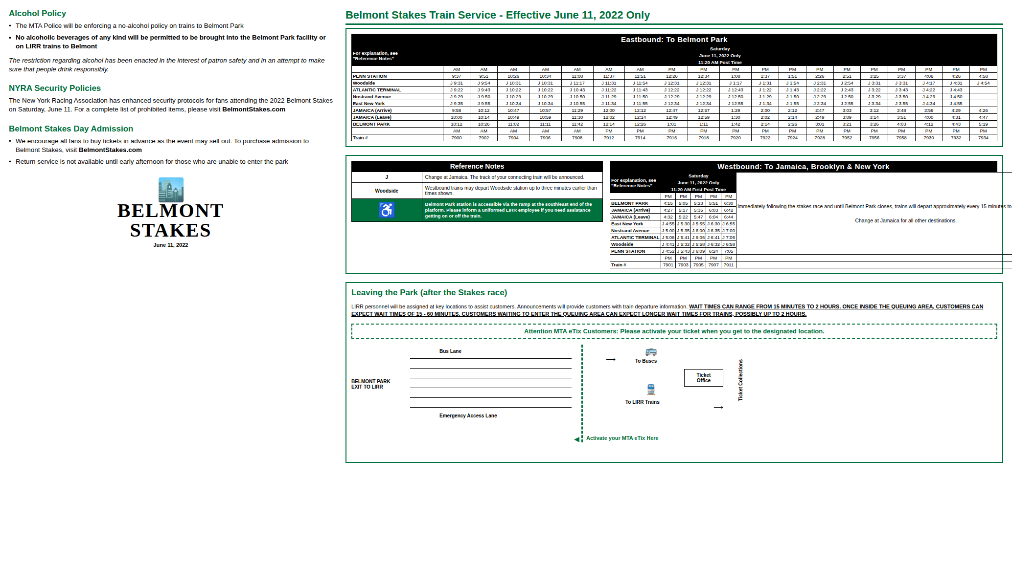Alcohol Policy
The MTA Police will be enforcing a no-alcohol policy on trains to Belmont Park
No alcoholic beverages of any kind will be permitted to be brought into the Belmont Park facility or on LIRR trains to Belmont
The restriction regarding alcohol has been enacted in the interest of patron safety and in an attempt to make sure that people drink responsibly.
NYRA Security Policies
The New York Racing Association has enhanced security protocols for fans attending the 2022 Belmont Stakes on Saturday, June 11. For a complete list of prohibited items, please visit BelmontStakes.com
Belmont Stakes Day Admission
We encourage all fans to buy tickets in advance as the event may sell out. To purchase admission to Belmont Stakes, visit BelmontStakes.com
Return service is not available until early afternoon for those who are unable to enter the park
🏙️
BELMONT
STAKES
June 11, 2022
Belmont Stakes Train Service - Effective June 11, 2022 Only
Eastbound: To Belmont Park
| For explanation, see "Reference Notes" | Saturday |
| June 11, 2022 Only |
| 11:20 AM Post Time |
| | AM | AM | AM | AM | AM | AM | AM | PM | PM | PM | PM | PM | PM | PM | PM | PM | PM | PM | PM |
| PENN STATION | 9:37 | 9:51 | 10:26 | 10:34 | 11:08 | 11:37 | 11:51 | 12:26 | 12:34 | 1:08 | 1:37 | 1:51 | 2:26 | 2:51 | 3:25 | 3:37 | 4:08 | 4:26 | 4:58 |
| Woodside | J 9:31 | J 9:54 | J 10:31 | J 10:31 | J 11:17 | J 11:31 | J 11:54 | J 12:31 | J 12:31 | J 1:17 | J 1:31 | J 1:54 | J 2:31 | J 2:54 | J 3:31 | J 3:31 | J 4:17 | J 4:31 | J 4:54 |
| ATLANTIC TERMINAL | J 9:22 | J 9:43 | J 10:22 | J 10:22 | J 10:43 | J 11:22 | J 11:43 | J 12:22 | J 12:22 | J 12:43 | J 1:22 | J 1:43 | J 2:22 | J 2:43 | J 3:22 | J 3:43 | J 4:22 | J 4:43 | |
| Nostrand Avenue | J 9:29 | J 9:50 | J 10:29 | J 10:29 | J 10:50 | J 11:29 | J 11:50 | J 12:29 | J 12:29 | J 12:50 | J 1:29 | J 1:50 | J 2:29 | J 2:50 | J 3:29 | J 3:50 | J 4:29 | J 4:50 | |
| East New York | J 9:35 | J 9:55 | J 10:34 | J 10:34 | J 10:55 | J 11:34 | J 11:55 | J 12:34 | J 12:34 | J 12:55 | J 1:34 | J 1:55 | J 2:34 | J 2:55 | J 3:34 | J 3:55 | J 4:34 | J 4:55 | |
| JAMAICA (Arrive) | 9:58 | 10:12 | 10:47 | 10:57 | 11:29 | 12:00 | 12:12 | 12:47 | 12:57 | 1:29 | 2:00 | 2:12 | 2:47 | 3:03 | 3:12 | 3:48 | 3:58 | 4:29 | 4:26 |
| JAMAICA (Leave) | 10:00 | 10:14 | 10:49 | 10:59 | 11:30 | 12:02 | 12:14 | 12:49 | 12:59 | 1:30 | 2:02 | 2:14 | 2:49 | 3:09 | 3:14 | 3:51 | 4:00 | 4:31 | 4:47 |
| BELMONT PARK | 10:12 | 10:26 | 11:02 | 11:11 | 11:42 | 12:14 | 12:26 | 1:01 | 1:11 | 1:42 | 2:14 | 2:26 | 3:01 | 3:21 | 3:26 | 4:03 | 4:12 | 4:43 | 5:19 |
| | AM | AM | AM | AM | AM | PM | PM | PM | PM | PM | PM | PM | PM | PM | PM | PM | PM | PM | PM |
| Train # | 7900 | 7902 | 7904 | 7906 | 7908 | 7912 | 7914 | 7916 | 7918 | 7920 | 7922 | 7924 | 7928 | 7952 | 7956 | 7958 | 7930 | 7932 | 7934 |
Reference Notes
| J | Change at Jamaica. The track of your connecting train will be announced. |
| Woodside | Westbound trains may depart Woodside station up to three minutes earlier than times shown. |
| ♿ | Belmont Park station is accessible via the ramp at the south/east end of the platform. Please inform a uniformed LIRR employee if you need assistance getting on or off the train. |
Westbound: To Jamaica, Brooklyn & New York
| For explanation, see "Reference Notes" | Saturday | Immediately following the stakes race and until Belmont Park closes, trains will depart approximately every 15 minutes to Jamaica and Penn Station. Change at Jamaica for all other destinations. |
| June 11, 2022 Only |
| 11:20 AM First Post Time |
| | PM | PM | PM | PM | PM |
| BELMONT PARK | 4:15 | 5:05 | 5:23 | 5:51 | 6:30 |
| JAMAICA (Arrive) | 4:27 | 5:17 | 5:35 | 6:03 | 6:42 |
| JAMAICA (Leave) | 4:32 | 5:22 | 5:47 | 6:04 | 6:44 |
| East New York | J 4:55 | J 5:30 | J 5:55 | J 6:30 | J 6:55 |
| Nostrand Avenue | J 5:00 | J 5:35 | J 6:00 | J 6:35 | J 7:00 |
| ATLANTIC TERMINAL | J 5:06 | J 5:41 | J 6:06 | J 6:41 | J 7:06 |
| Woodside | J 4:41 | J 5:32 | J 5:58 | J 6:32 | J 6:58 |
| PENN STATION | J 4:52 | J 5:43 | J 6:09 | 6:24 | 7:05 |
| | PM | PM | PM | PM | PM | |
| Train # | 7901 | 7903 | 7905 | 7907 | 7911 | |
Leaving the Park (after the Stakes race)
LIRR personnel will be assigned at key locations to assist customers. Announcements will provide customers with train departure information. Wait times can range from 15 minutes to 2 hours. Once inside the queuing area, customers can expect wait times of 15 - 60 minutes. Customers waiting to enter the queuing area can expect longer wait times for trains, possibly up to 2 hours.
Attention MTA eTix Customers: Please activate your ticket when you get to the designated location.
Bus Lane
BELMONT PARK
EXIT TO LIRR
Emergency Access Lane
🚌
⟶
To Buses
🚆
To LIRR Trains
Ticket
Office
Ticket Collections
⟶
◀
Activate your MTA eTix Here